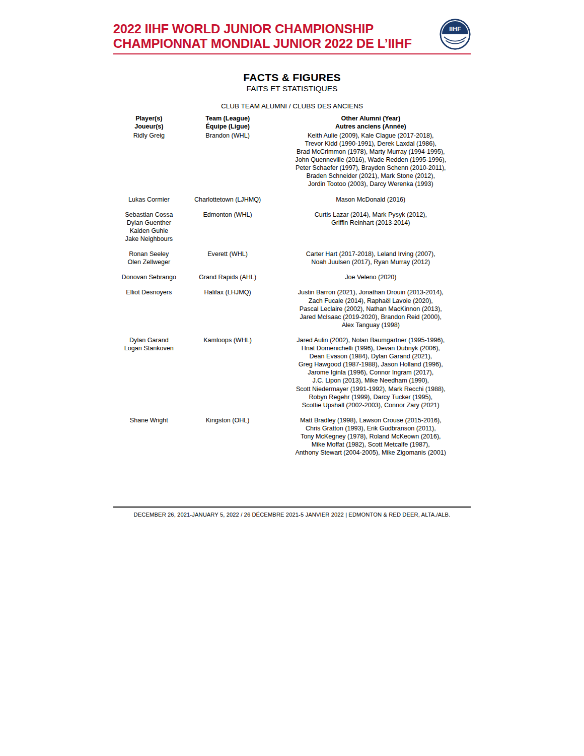2022 IIHF WORLD JUNIOR CHAMPIONSHIP
CHAMPIONNAT MONDIAL JUNIOR 2022 DE L’IIHF
IIHF
FACTS & FIGURES
FAITS ET STATISTIQUES
CLUB TEAM ALUMNI / CLUBS DES ANCIENS
| Player(s) Joueur(s) | Team (League) Équipe (Ligue) | Other Alumni (Year) Autres anciens (Année) |
| --- | --- | --- |
| Ridly Greig | Brandon (WHL) | Keith Aulie (2009), Kale Clague (2017-2018), Trevor Kidd (1990-1991), Derek Laxdal (1986), Brad McCrimmon (1978), Marty Murray (1994-1995), John Quenneville (2016), Wade Redden (1995-1996), Peter Schaefer (1997), Brayden Schenn (2010-2011), Braden Schneider (2021), Mark Stone (2012), Jordin Tootoo (2003), Darcy Werenka (1993) |
| Lukas Cormier | Charlottetown (LJHMQ) | Mason McDonald (2016) |
| Sebastian Cossa Dylan Guenther Kaiden Guhle Jake Neighbours | Edmonton (WHL) | Curtis Lazar (2014), Mark Pysyk (2012), Griffin Reinhart (2013-2014) |
| Ronan Seeley Olen Zellweger | Everett (WHL) | Carter Hart (2017-2018), Leland Irving (2007), Noah Juulsen (2017), Ryan Murray (2012) |
| Donovan Sebrango | Grand Rapids (AHL) | Joe Veleno (2020) |
| Elliot Desnoyers | Halifax (LHJMQ) | Justin Barron (2021), Jonathan Drouin (2013-2014), Zach Fucale (2014), Raphaël Lavoie (2020), Pascal Leclaire (2002), Nathan MacKinnon (2013), Jared McIsaac (2019-2020), Brandon Reid (2000), Alex Tanguay (1998) |
| Dylan Garand Logan Stankoven | Kamloops (WHL) | Jared Aulin (2002), Nolan Baumgartner (1995-1996), Hnat Domenichelli (1996), Devan Dubnyk (2006), Dean Evason (1984), Dylan Garand (2021), Greg Hawgood (1987-1988), Jason Holland (1996), Jarome Iginla (1996), Connor Ingram (2017), J.C. Lipon (2013), Mike Needham (1990), Scott Niedermayer (1991-1992), Mark Recchi (1988), Robyn Regehr (1999), Darcy Tucker (1995), Scottie Upshall (2002-2003), Connor Zary (2021) |
| Shane Wright | Kingston (OHL) | Matt Bradley (1998), Lawson Crouse (2015-2016), Chris Gratton (1993), Erik Gudbranson (2011), Tony McKegney (1978), Roland McKeown (2016), Mike Moffat (1982), Scott Metcalfe (1987), Anthony Stewart (2004-2005), Mike Zigomanis (2001) |
DECEMBER 26, 2021-JANUARY 5, 2022 / 26 DÉCEMBRE 2021-5 JANVIER 2022 | EDMONTON & RED DEER, ALTA./ALB.